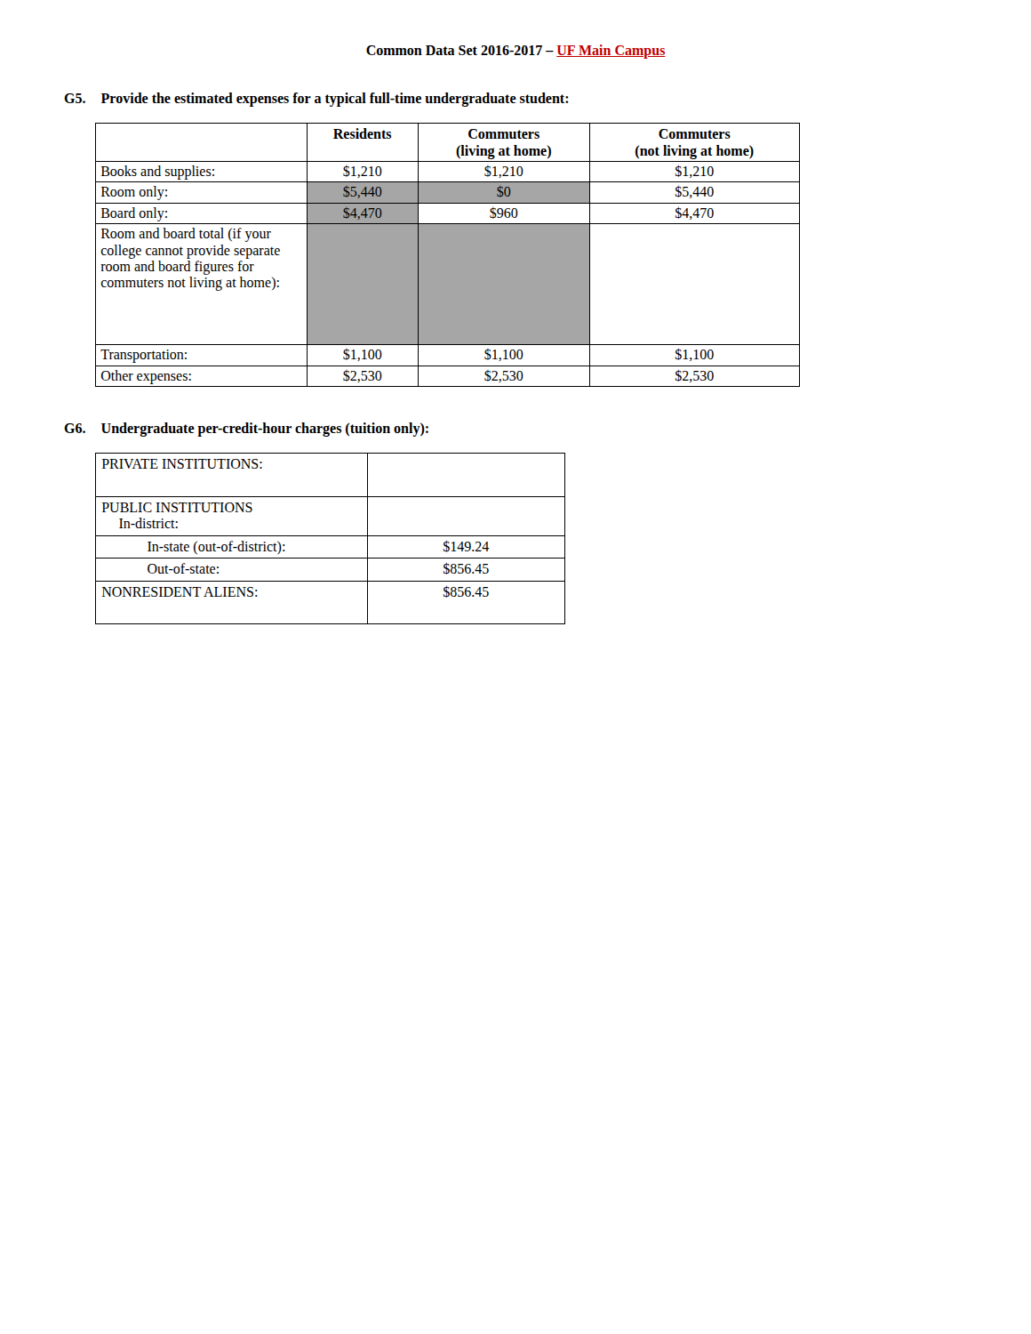Common Data Set 2016-2017 – UF Main Campus
G5. Provide the estimated expenses for a typical full-time undergraduate student:
| | Residents | Commuters (living at home) | Commuters (not living at home) |
| --- | --- | --- | --- |
| Books and supplies: | $1,210 | $1,210 | $1,210 |
| Room only: | $5,440 | $0 | $5,440 |
| Board only: | $4,470 | $960 | $4,470 |
| Room and board total (if your college cannot provide separate room and board figures for commuters not living at home): | | | |
| Transportation: | $1,100 | $1,100 | $1,100 |
| Other expenses: | $2,530 | $2,530 | $2,530 |
G6. Undergraduate per-credit-hour charges (tuition only):
| PRIVATE INSTITUTIONS: | |
| PUBLIC INSTITUTIONS In-district: | |
| In-state (out-of-district): | $149.24 |
| Out-of-state: | $856.45 |
| NONRESIDENT ALIENS: | $856.45 |